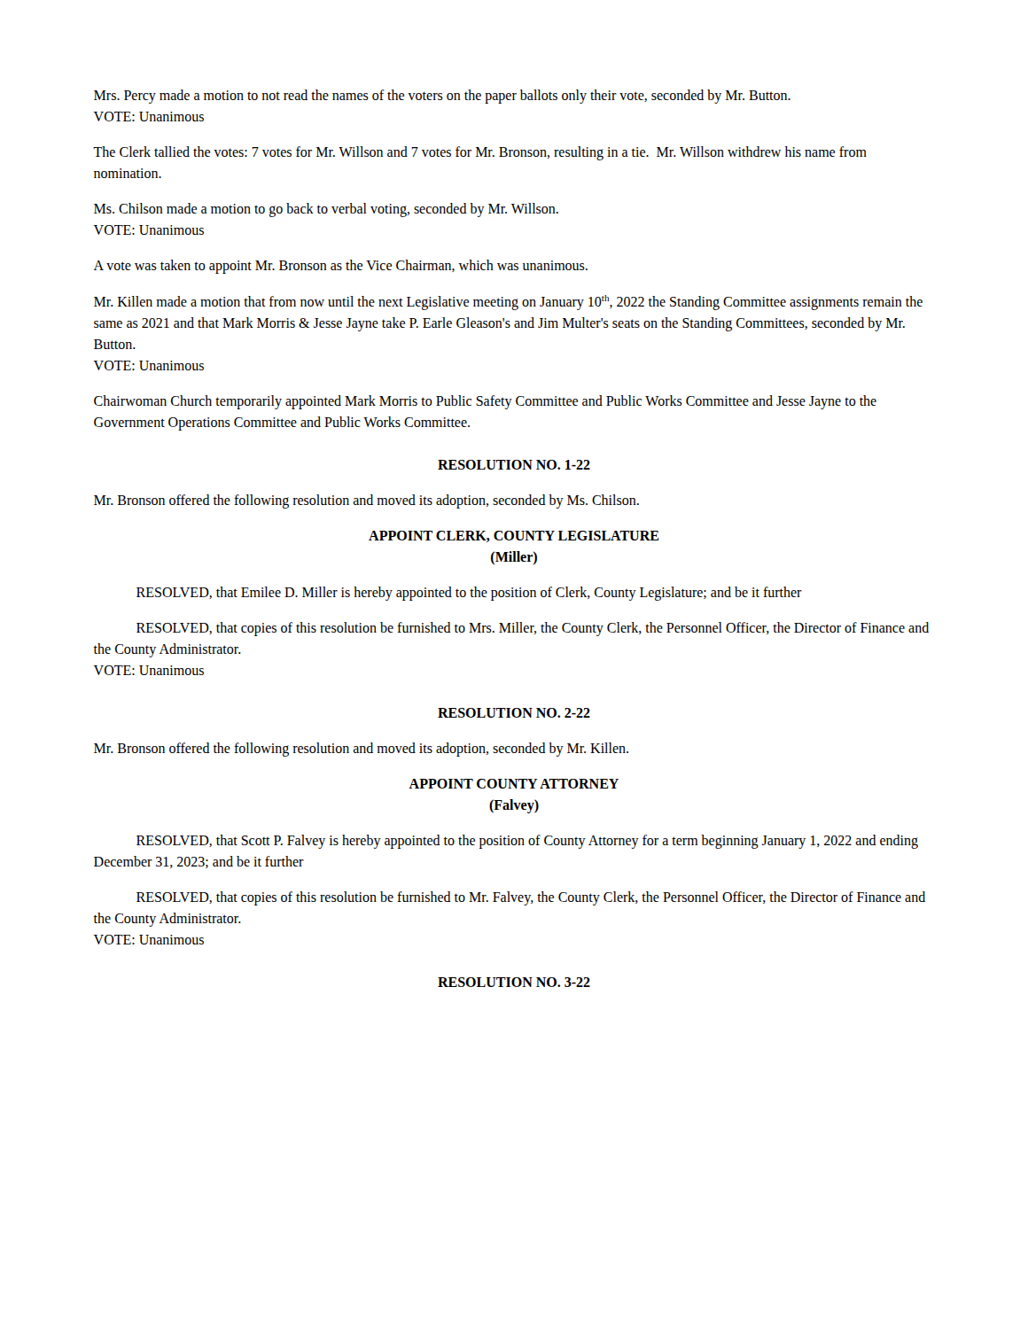Mrs. Percy made a motion to not read the names of the voters on the paper ballots only their vote, seconded by Mr. Button.
VOTE: Unanimous
The Clerk tallied the votes: 7 votes for Mr. Willson and 7 votes for Mr. Bronson, resulting in a tie. Mr. Willson withdrew his name from nomination.
Ms. Chilson made a motion to go back to verbal voting, seconded by Mr. Willson.
VOTE: Unanimous
A vote was taken to appoint Mr. Bronson as the Vice Chairman, which was unanimous.
Mr. Killen made a motion that from now until the next Legislative meeting on January 10th, 2022 the Standing Committee assignments remain the same as 2021 and that Mark Morris & Jesse Jayne take P. Earle Gleason's and Jim Multer's seats on the Standing Committees, seconded by Mr. Button.
VOTE: Unanimous
Chairwoman Church temporarily appointed Mark Morris to Public Safety Committee and Public Works Committee and Jesse Jayne to the Government Operations Committee and Public Works Committee.
RESOLUTION NO. 1-22
Mr. Bronson offered the following resolution and moved its adoption, seconded by Ms. Chilson.
APPOINT CLERK, COUNTY LEGISLATURE
(Miller)
RESOLVED, that Emilee D. Miller is hereby appointed to the position of Clerk, County Legislature; and be it further
RESOLVED, that copies of this resolution be furnished to Mrs. Miller, the County Clerk, the Personnel Officer, the Director of Finance and the County Administrator.
VOTE: Unanimous
RESOLUTION NO. 2-22
Mr. Bronson offered the following resolution and moved its adoption, seconded by Mr. Killen.
APPOINT COUNTY ATTORNEY
(Falvey)
RESOLVED, that Scott P. Falvey is hereby appointed to the position of County Attorney for a term beginning January 1, 2022 and ending December 31, 2023; and be it further
RESOLVED, that copies of this resolution be furnished to Mr. Falvey, the County Clerk, the Personnel Officer, the Director of Finance and the County Administrator.
VOTE: Unanimous
RESOLUTION NO. 3-22